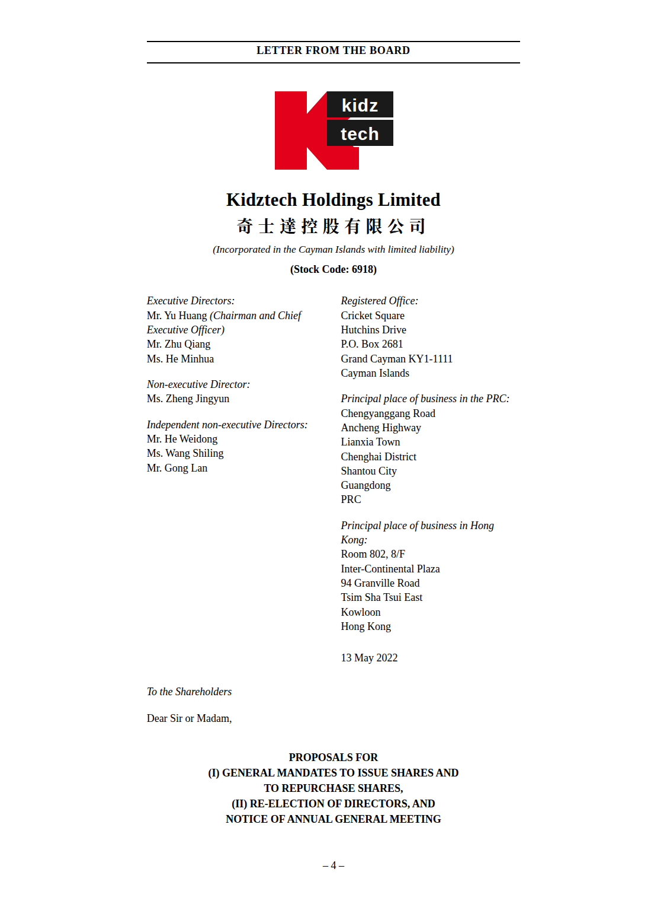LETTER FROM THE BOARD
kidz tech
Kidztech Holdings Limited
奇士達控股有限公司
(Incorporated in the Cayman Islands with limited liability)
(Stock Code: 6918)
| Executive Directors: Mr. Yu Huang (Chairman and Chief Executive Officer) Mr. Zhu Qiang Ms. He Minhua Non-executive Director: Ms. Zheng Jingyun Independent non-executive Directors: Mr. He Weidong Ms. Wang Shiling Mr. Gong Lan | Registered Office: Cricket Square Hutchins Drive P.O. Box 2681 Grand Cayman KY1-1111 Cayman Islands Principal place of business in the PRC: Chengyanggang Road Ancheng Highway Lianxia Town Chenghai District Shantou City Guangdong PRC Principal place of business in Hong Kong: Room 802, 8/F Inter-Continental Plaza 94 Granville Road Tsim Sha Tsui East Kowloon Hong Kong 13 May 2022 |
To the Shareholders
Dear Sir or Madam,
PROPOSALS FOR
(I) GENERAL MANDATES TO ISSUE SHARES AND
TO REPURCHASE SHARES,
(II) RE-ELECTION OF DIRECTORS, AND
NOTICE OF ANNUAL GENERAL MEETING
– 4 –